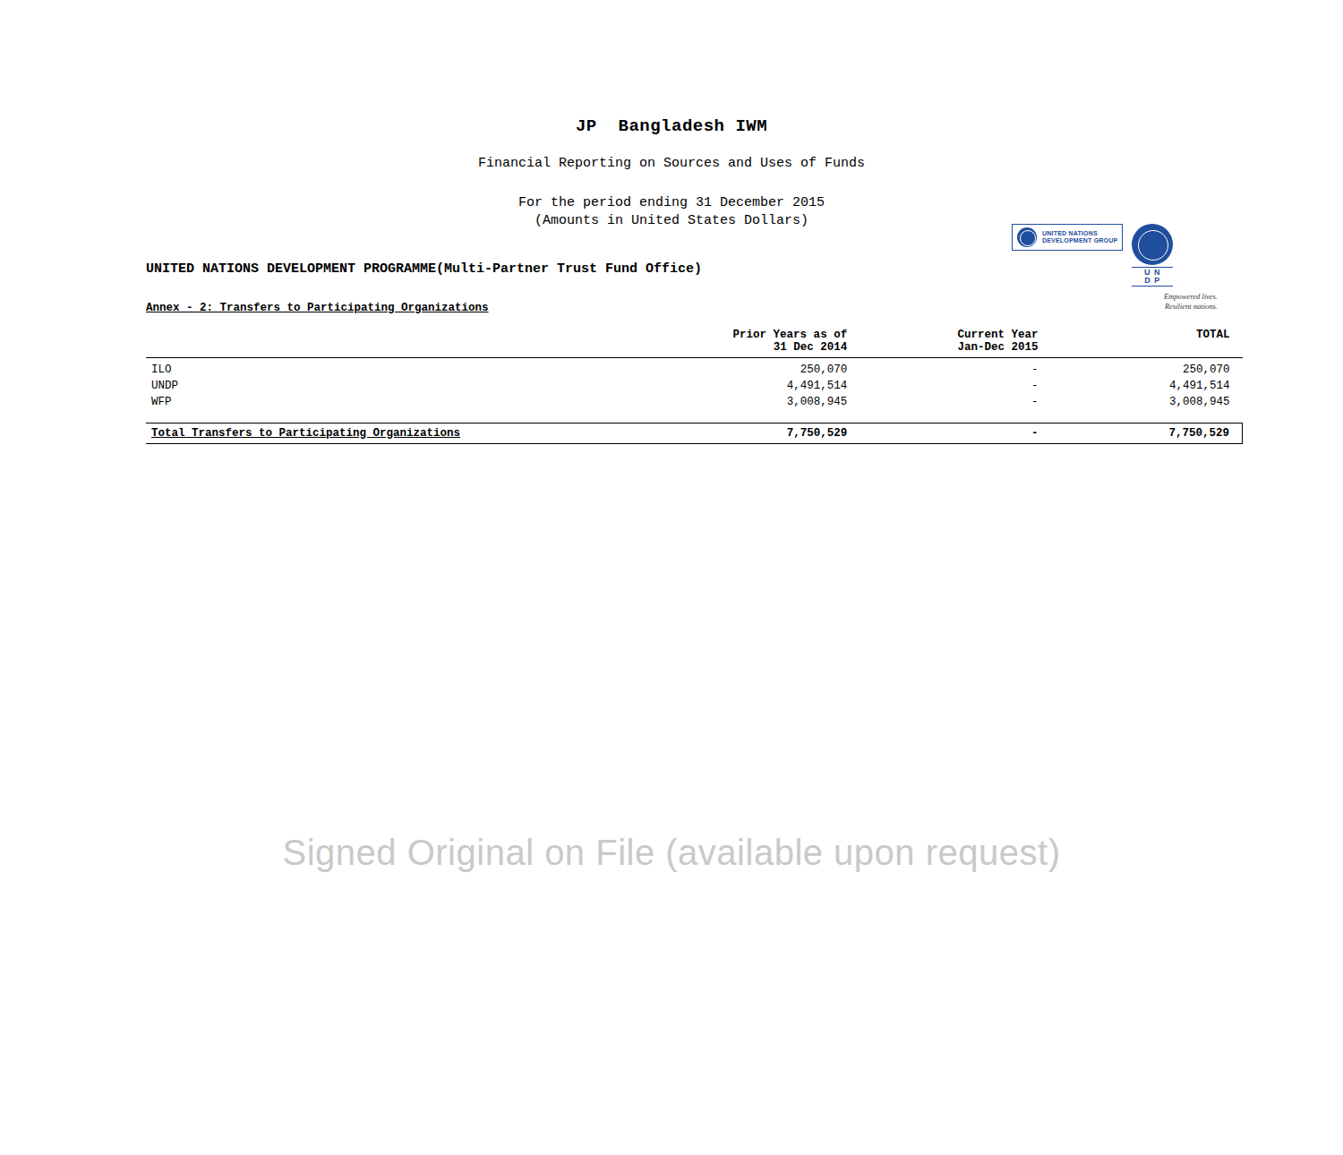UNITED NATIONS
DEVELOPMENT GROUP
U N
D P
Empowered lives.
Resilient nations.
JP Bangladesh IWM
Financial Reporting on Sources and Uses of Funds
For the period ending 31 December 2015
(Amounts in United States Dollars)
UNITED NATIONS DEVELOPMENT PROGRAMME(Multi-Partner Trust Fund Office)
Annex - 2: Transfers to Participating Organizations
| | Prior Years as of | Current Year | TOTAL |
| --- | --- | --- | --- |
| | 31 Dec 2014 | Jan-Dec 2015 | |
| ILO | 250,070 | - | 250,070 |
| UNDP | 4,491,514 | - | 4,491,514 |
| WFP | 3,008,945 | - | 3,008,945 |
| Total Transfers to Participating Organizations | 7,750,529 | - | 7,750,529 |
Signed Original on File (available upon request)